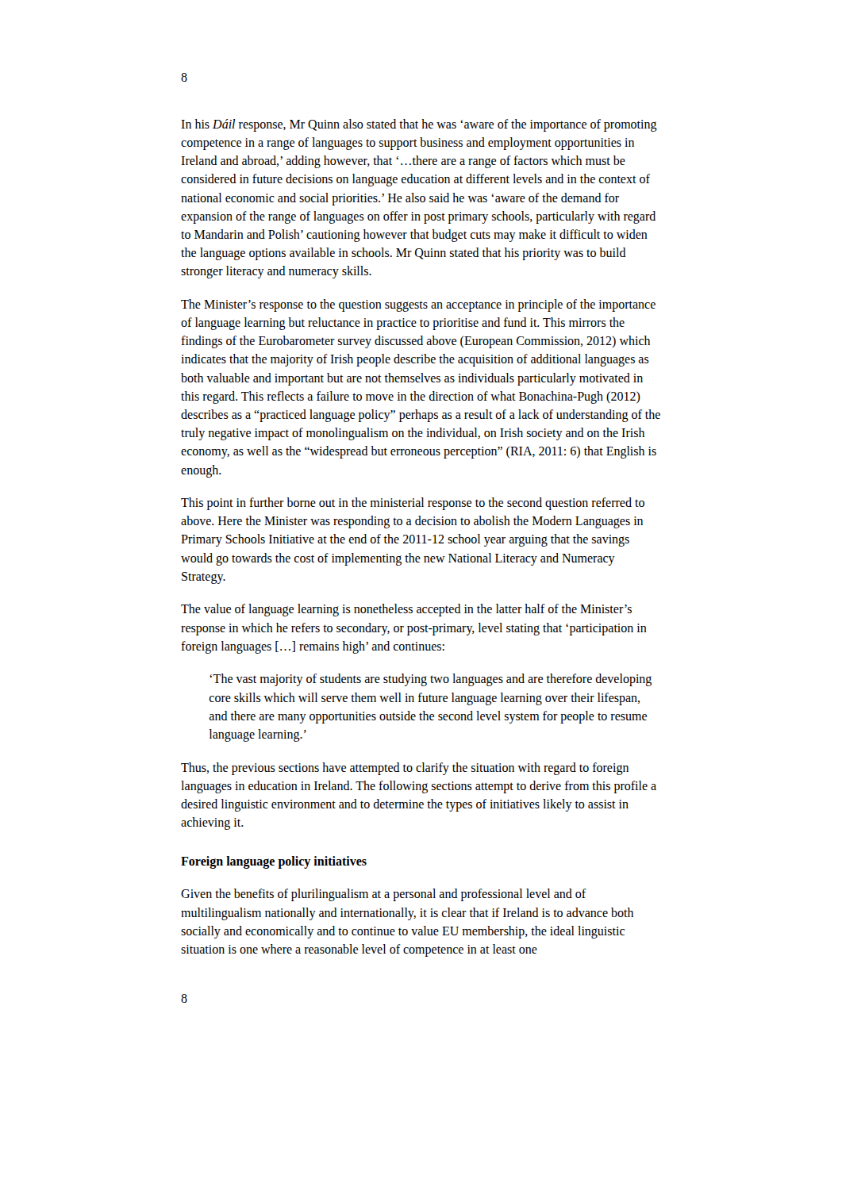8
In his Dáil response, Mr Quinn also stated that he was ‘aware of the importance of promoting competence in a range of languages to support business and employment opportunities in Ireland and abroad,’ adding however, that ‘…there are a range of factors which must be considered in future decisions on language education at different levels and in the context of national economic and social priorities.’ He also said he was ‘aware of the demand for expansion of the range of languages on offer in post primary schools, particularly with regard to Mandarin and Polish’ cautioning however that budget cuts may make it difficult to widen the language options available in schools. Mr Quinn stated that his priority was to build stronger literacy and numeracy skills.
The Minister’s response to the question suggests an acceptance in principle of the importance of language learning but reluctance in practice to prioritise and fund it. This mirrors the findings of the Eurobarometer survey discussed above (European Commission, 2012) which indicates that the majority of Irish people describe the acquisition of additional languages as both valuable and important but are not themselves as individuals particularly motivated in this regard. This reflects a failure to move in the direction of what Bonachina-Pugh (2012) describes as a “practiced language policy” perhaps as a result of a lack of understanding of the truly negative impact of monolingualism on the individual, on Irish society and on the Irish economy, as well as the “widespread but erroneous perception” (RIA, 2011: 6) that English is enough.
This point in further borne out in the ministerial response to the second question referred to above. Here the Minister was responding to a decision to abolish the Modern Languages in Primary Schools Initiative at the end of the 2011-12 school year arguing that the savings would go towards the cost of implementing the new National Literacy and Numeracy Strategy.
The value of language learning is nonetheless accepted in the latter half of the Minister’s response in which he refers to secondary, or post-primary, level stating that ‘participation in foreign languages […] remains high’ and continues:
‘The vast majority of students are studying two languages and are therefore developing core skills which will serve them well in future language learning over their lifespan, and there are many opportunities outside the second level system for people to resume language learning.’
Thus, the previous sections have attempted to clarify the situation with regard to foreign languages in education in Ireland. The following sections attempt to derive from this profile a desired linguistic environment and to determine the types of initiatives likely to assist in achieving it.
Foreign language policy initiatives
Given the benefits of plurilingualism at a personal and professional level and of multilingualism nationally and internationally, it is clear that if Ireland is to advance both socially and economically and to continue to value EU membership, the ideal linguistic situation is one where a reasonable level of competence in at least one
8